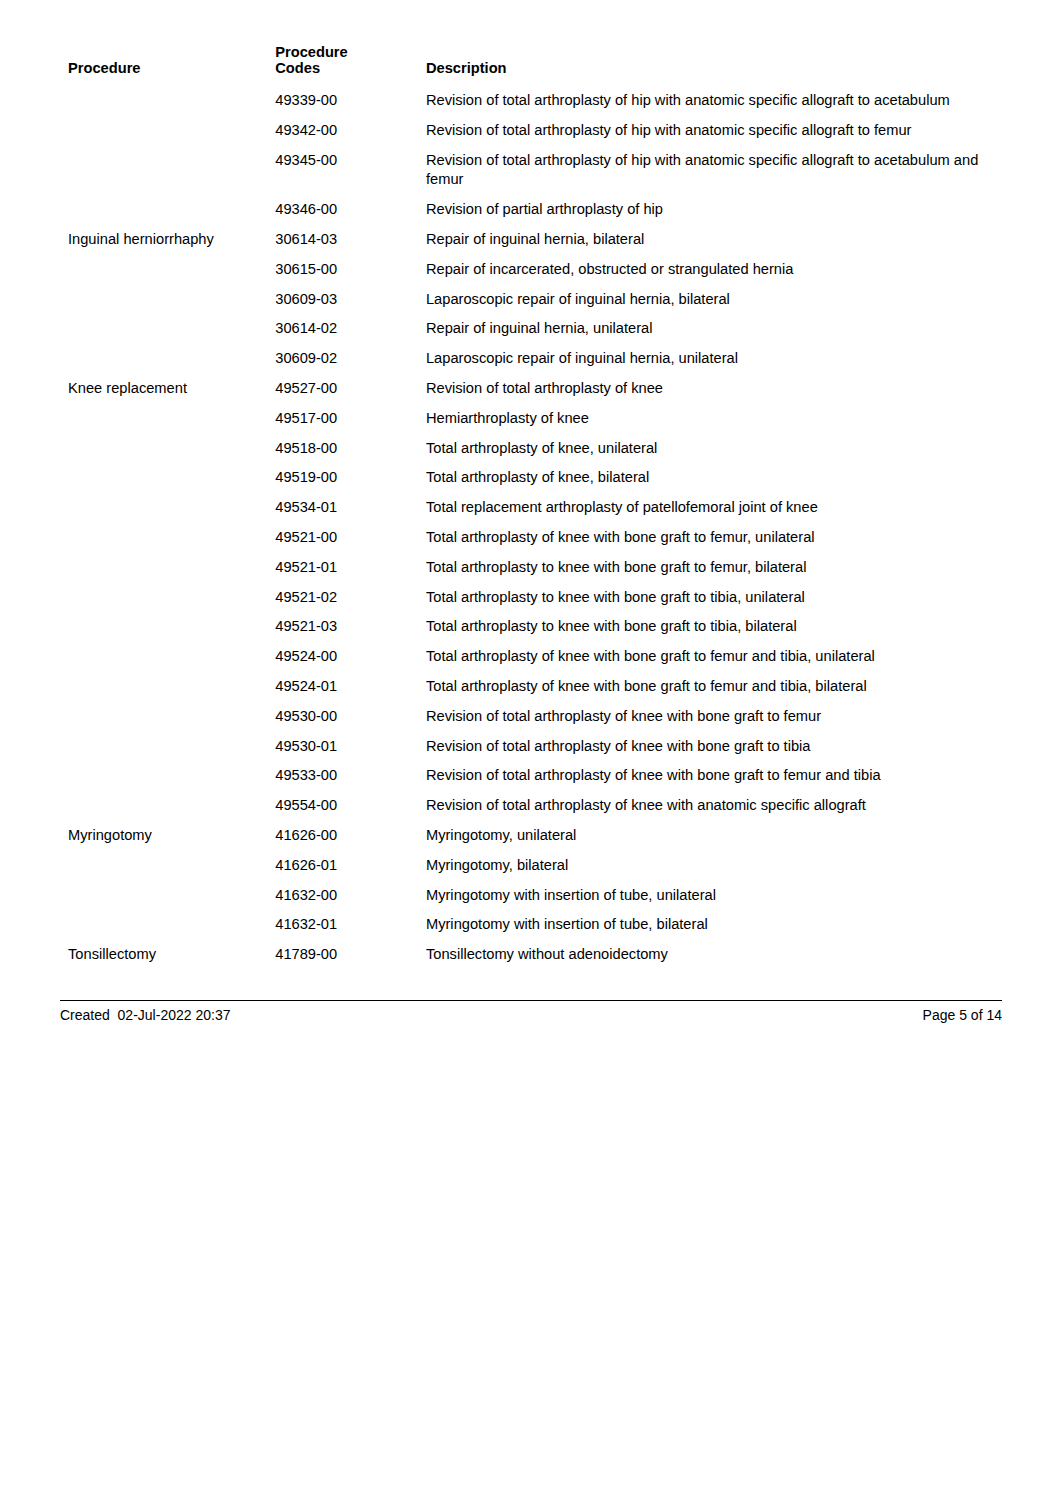| Procedure | Procedure Codes | Description |
| --- | --- | --- |
| | 49339-00 | Revision of total arthroplasty of hip with anatomic specific allograft to acetabulum |
| | 49342-00 | Revision of total arthroplasty of hip with anatomic specific allograft to femur |
| | 49345-00 | Revision of total arthroplasty of hip with anatomic specific allograft to acetabulum and femur |
| | 49346-00 | Revision of partial arthroplasty of hip |
| Inguinal herniorrhaphy | 30614-03 | Repair of inguinal hernia, bilateral |
| | 30615-00 | Repair of incarcerated, obstructed or strangulated hernia |
| | 30609-03 | Laparoscopic repair of inguinal hernia, bilateral |
| | 30614-02 | Repair of inguinal hernia, unilateral |
| | 30609-02 | Laparoscopic repair of inguinal hernia, unilateral |
| Knee replacement | 49527-00 | Revision of total arthroplasty of knee |
| | 49517-00 | Hemiarthroplasty of knee |
| | 49518-00 | Total arthroplasty of knee, unilateral |
| | 49519-00 | Total arthroplasty of knee, bilateral |
| | 49534-01 | Total replacement arthroplasty of patellofemoral joint of knee |
| | 49521-00 | Total arthroplasty of knee with bone graft to femur, unilateral |
| | 49521-01 | Total arthroplasty to knee with bone graft to femur, bilateral |
| | 49521-02 | Total arthroplasty to knee with bone graft to tibia, unilateral |
| | 49521-03 | Total arthroplasty to knee with bone graft to tibia, bilateral |
| | 49524-00 | Total arthroplasty of knee with bone graft to femur and tibia, unilateral |
| | 49524-01 | Total arthroplasty of knee with bone graft to femur and tibia, bilateral |
| | 49530-00 | Revision of total arthroplasty of knee with bone graft to femur |
| | 49530-01 | Revision of total arthroplasty of knee with bone graft to tibia |
| | 49533-00 | Revision of total arthroplasty of knee with bone graft to femur and tibia |
| | 49554-00 | Revision of total arthroplasty of knee with anatomic specific allograft |
| Myringotomy | 41626-00 | Myringotomy, unilateral |
| | 41626-01 | Myringotomy, bilateral |
| | 41632-00 | Myringotomy with insertion of tube, unilateral |
| | 41632-01 | Myringotomy with insertion of tube, bilateral |
| Tonsillectomy | 41789-00 | Tonsillectomy without adenoidectomy |
Created 02-Jul-2022 20:37 Page 5 of 14